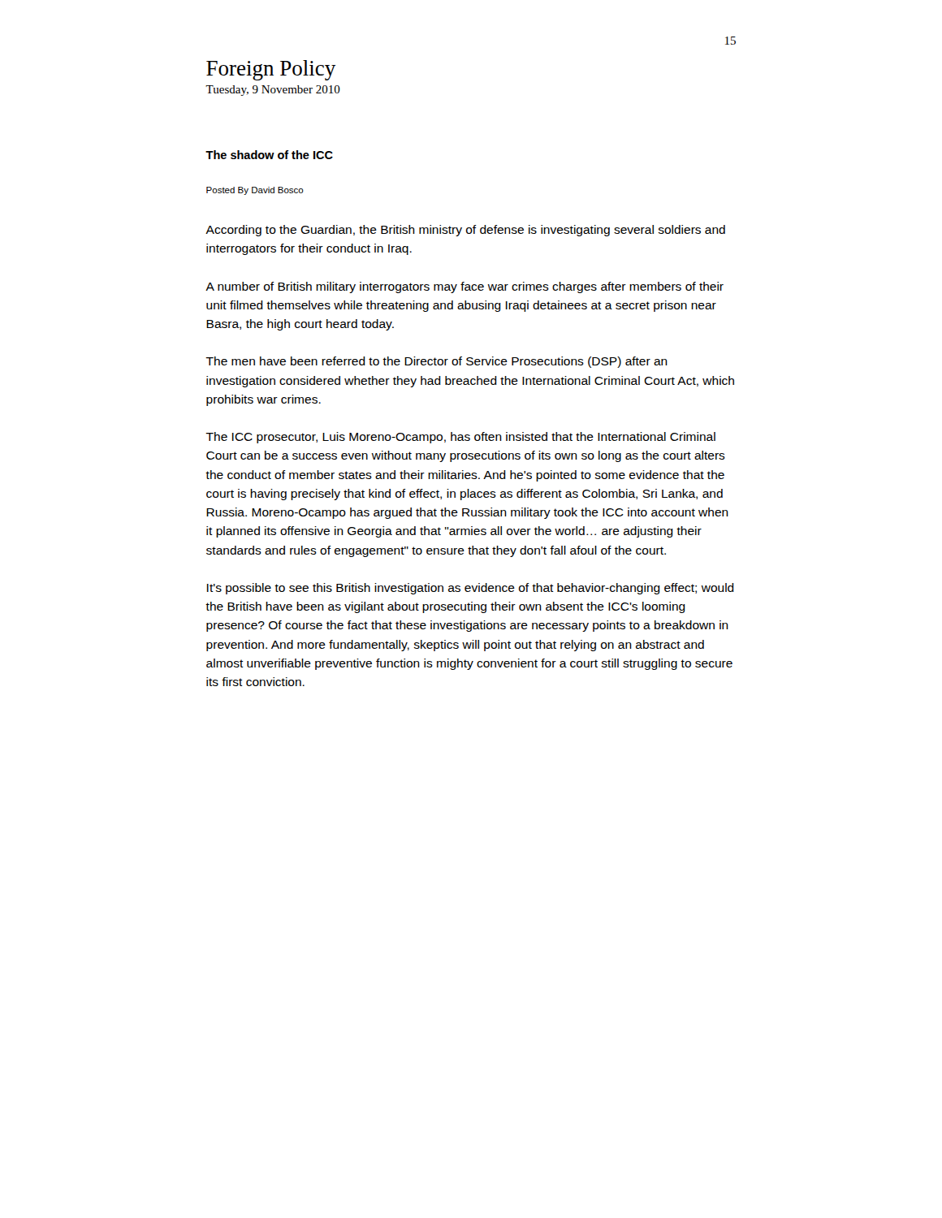15
Foreign Policy
Tuesday, 9 November 2010
The shadow of the ICC
Posted By David Bosco
According to the Guardian, the British ministry of defense is investigating several soldiers and interrogators for their conduct in Iraq.
A number of British military interrogators may face war crimes charges after members of their unit filmed themselves while threatening and abusing Iraqi detainees at a secret prison near Basra, the high court heard today.
The men have been referred to the Director of Service Prosecutions (DSP) after an investigation considered whether they had breached the International Criminal Court Act, which prohibits war crimes.
The ICC prosecutor, Luis Moreno-Ocampo, has often insisted that the International Criminal Court can be a success even without many prosecutions of its own so long as the court alters the conduct of member states and their militaries. And he's pointed to some evidence that the court is having precisely that kind of effect, in places as different as Colombia, Sri Lanka, and Russia. Moreno-Ocampo has argued that the Russian military took the ICC into account when it planned its offensive in Georgia and that "armies all over the world… are adjusting their standards and rules of engagement" to ensure that they don't fall afoul of the court.
It's possible to see this British investigation as evidence of that behavior-changing effect; would the British have been as vigilant about prosecuting their own absent the ICC's looming presence? Of course the fact that these investigations are necessary points to a breakdown in prevention. And more fundamentally, skeptics will point out that relying on an abstract and almost unverifiable preventive function is mighty convenient for a court still struggling to secure its first conviction.